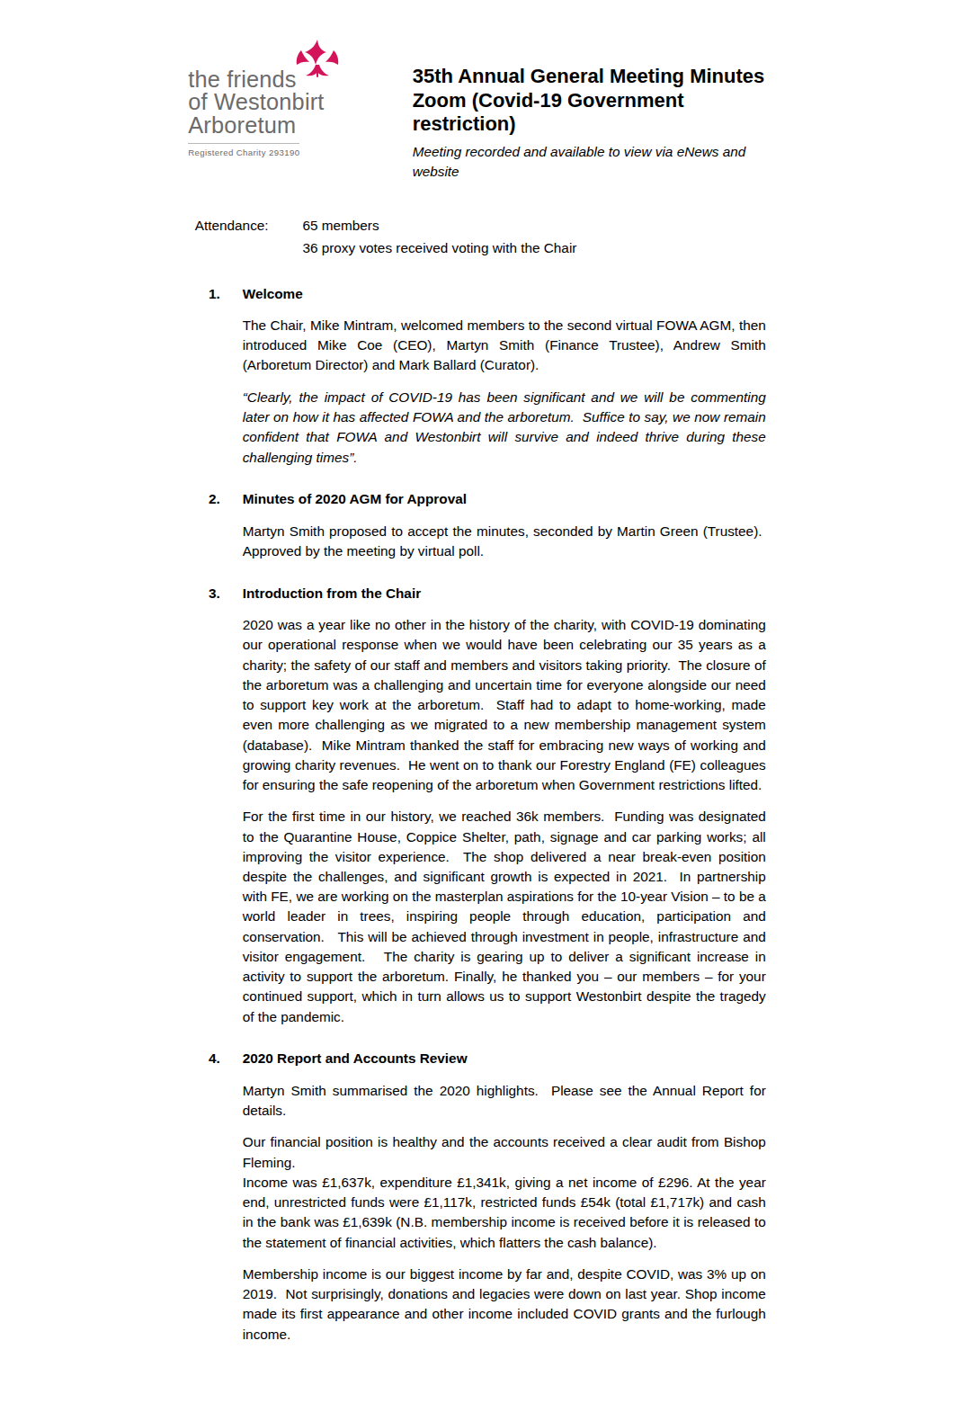the friends
of Westonbirt
Arboretum
Registered Charity 293190
35th Annual General Meeting Minutes
Zoom (Covid-19 Government restriction)
Meeting recorded and available to view via eNews and website
| Attendance: | 65 members |
| | 36 proxy votes received voting with the Chair |
1.
Welcome
The Chair, Mike Mintram, welcomed members to the second virtual FOWA AGM, then introduced Mike Coe (CEO), Martyn Smith (Finance Trustee), Andrew Smith (Arboretum Director) and Mark Ballard (Curator).
“Clearly, the impact of COVID-19 has been significant and we will be commenting later on how it has affected FOWA and the arboretum. Suffice to say, we now remain confident that FOWA and Westonbirt will survive and indeed thrive during these challenging times”.
2.
Minutes of 2020 AGM for Approval
Martyn Smith proposed to accept the minutes, seconded by Martin Green (Trustee). Approved by the meeting by virtual poll.
3.
Introduction from the Chair
2020 was a year like no other in the history of the charity, with COVID-19 dominating our operational response when we would have been celebrating our 35 years as a charity; the safety of our staff and members and visitors taking priority. The closure of the arboretum was a challenging and uncertain time for everyone alongside our need to support key work at the arboretum. Staff had to adapt to home-working, made even more challenging as we migrated to a new membership management system (database). Mike Mintram thanked the staff for embracing new ways of working and growing charity revenues. He went on to thank our Forestry England (FE) colleagues for ensuring the safe reopening of the arboretum when Government restrictions lifted.
For the first time in our history, we reached 36k members. Funding was designated to the Quarantine House, Coppice Shelter, path, signage and car parking works; all improving the visitor experience. The shop delivered a near break-even position despite the challenges, and significant growth is expected in 2021. In partnership with FE, we are working on the masterplan aspirations for the 10-year Vision – to be a world leader in trees, inspiring people through education, participation and conservation. This will be achieved through investment in people, infrastructure and visitor engagement. The charity is gearing up to deliver a significant increase in activity to support the arboretum. Finally, he thanked you – our members – for your continued support, which in turn allows us to support Westonbirt despite the tragedy of the pandemic.
4.
2020 Report and Accounts Review
Martyn Smith summarised the 2020 highlights. Please see the Annual Report for details.
Our financial position is healthy and the accounts received a clear audit from Bishop Fleming.
Income was £1,637k, expenditure £1,341k, giving a net income of £296. At the year end, unrestricted funds were £1,117k, restricted funds £54k (total £1,717k) and cash in the bank was £1,639k (N.B. membership income is received before it is released to the statement of financial activities, which flatters the cash balance).
Membership income is our biggest income by far and, despite COVID, was 3% up on 2019. Not surprisingly, donations and legacies were down on last year. Shop income made its first appearance and other income included COVID grants and the furlough income.